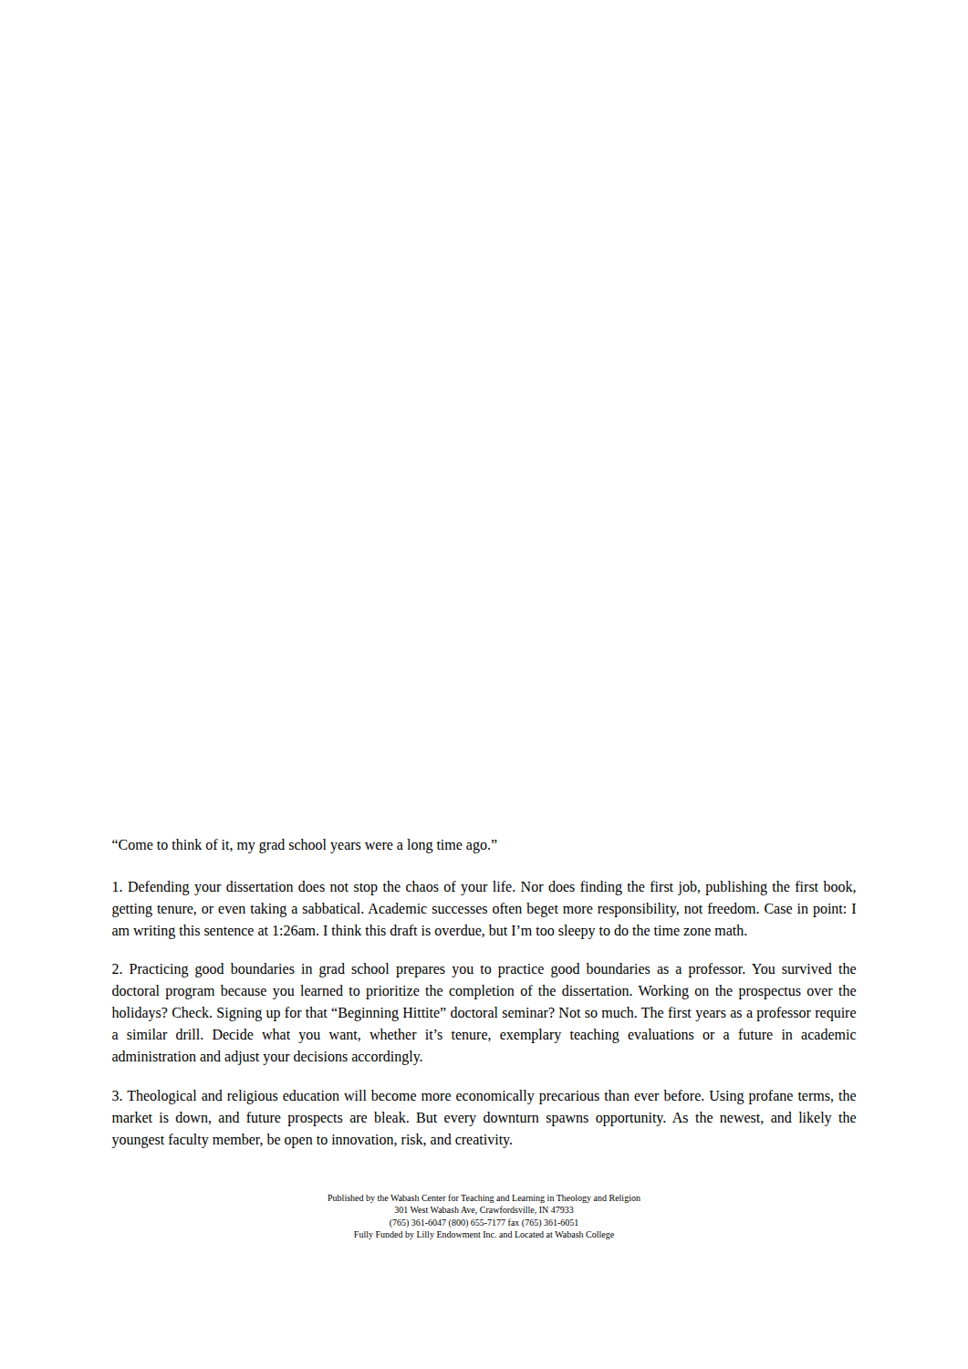“Come to think of it, my grad school years were a long time ago.”
1. Defending your dissertation does not stop the chaos of your life. Nor does finding the first job, publishing the first book, getting tenure, or even taking a sabbatical. Academic successes often beget more responsibility, not freedom. Case in point: I am writing this sentence at 1:26am. I think this draft is overdue, but I’m too sleepy to do the time zone math.
2. Practicing good boundaries in grad school prepares you to practice good boundaries as a professor. You survived the doctoral program because you learned to prioritize the completion of the dissertation. Working on the prospectus over the holidays? Check. Signing up for that “Beginning Hittite” doctoral seminar? Not so much. The first years as a professor require a similar drill. Decide what you want, whether it’s tenure, exemplary teaching evaluations or a future in academic administration and adjust your decisions accordingly.
3. Theological and religious education will become more economically precarious than ever before. Using profane terms, the market is down, and future prospects are bleak. But every downturn spawns opportunity. As the newest, and likely the youngest faculty member, be open to innovation, risk, and creativity.
Published by the Wabash Center for Teaching and Learning in Theology and Religion
301 West Wabash Ave, Crawfordsville, IN 47933
(765) 361-6047 (800) 655-7177 fax (765) 361-6051
Fully Funded by Lilly Endowment Inc. and Located at Wabash College